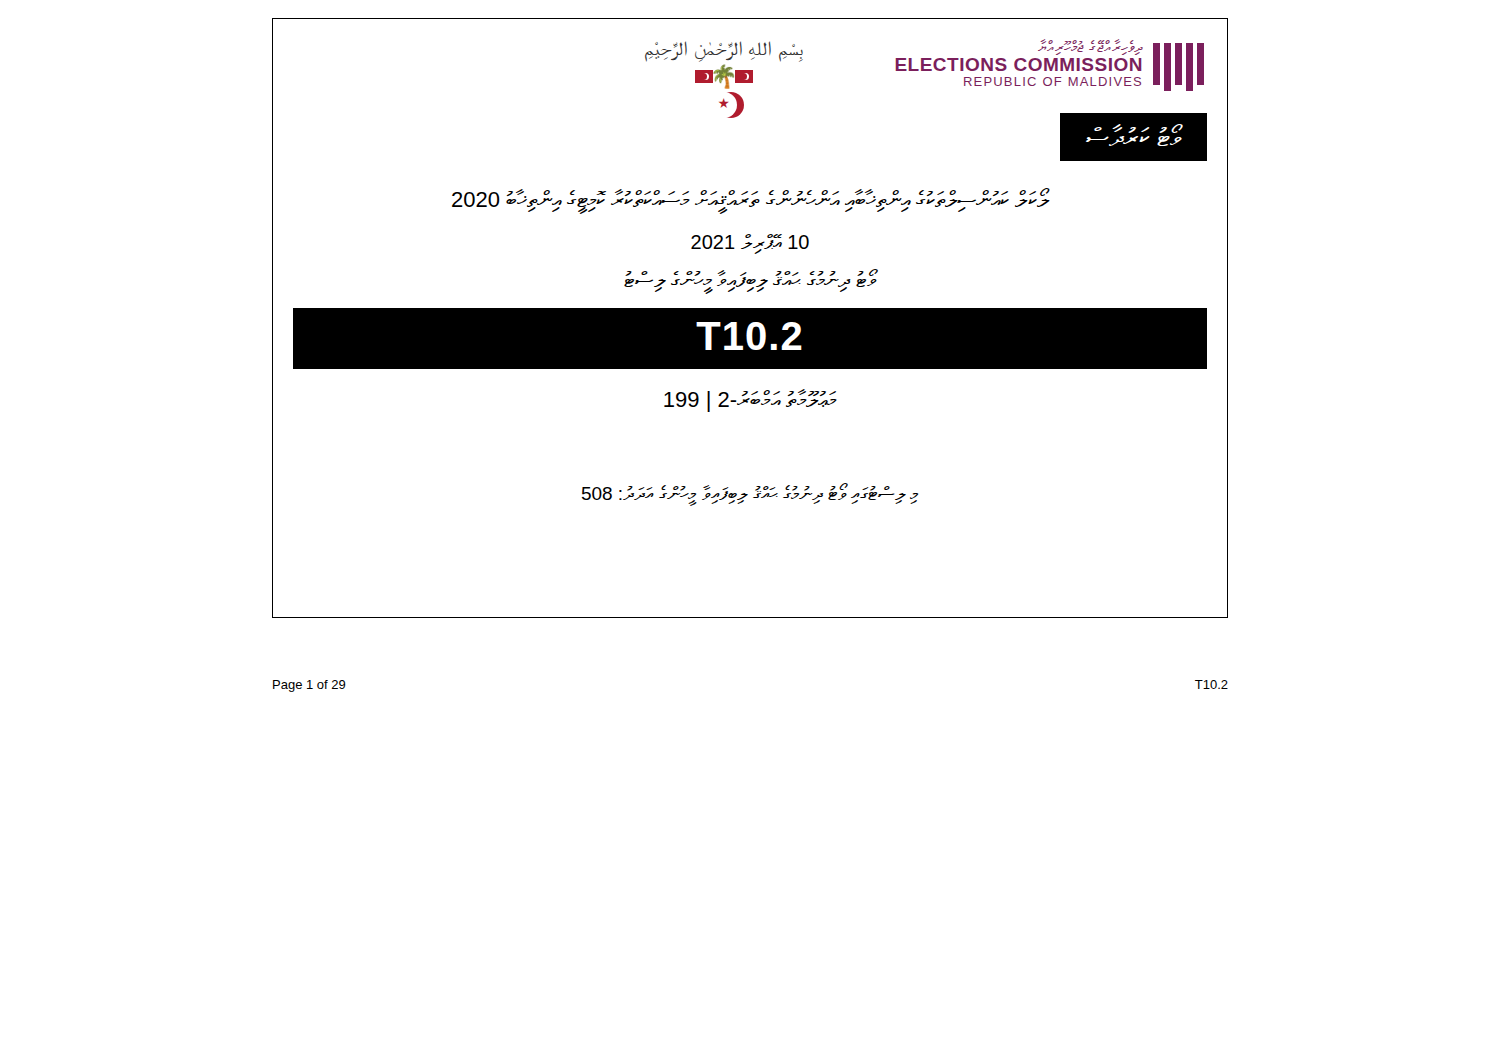ދިވެހިރާއްޖޭގެ ޖުމްހޫރިއްޔާ
ELECTIONS COMMISSION
REPUBLIC OF MALDIVES
بِسْمِ اللهِ الرَّحْمٰنِ الرَّحِيْمِ
🌴
★
ވޯޓު ކަރުދާސް
ލޯކަލް ކައުންސިލްތަކުގެ އިންތިޚާބާއި އަންހެނުންގެ ތަރައްޤީއަށް މަސައްކަތްކުރާ ކޮމިޓީގެ އިންތިޚާބު 2020
10 އޭޕްރިލް 2021
ވޯޓު ދިނުމުގެ ޙައްޤު ލިބިފައިވާ މީހުންގެ ލިސްޓު
T10.2
މަޢުލޫމާތު އަމްބަރު-2 | 199
މި ލިސްޓުގައި ވޯޓު ދިނުމުގެ ޙައްޤު ލިބިފައިވާ މީހުންގެ އަދަދު: 508
Page 1 of 29
T10.2